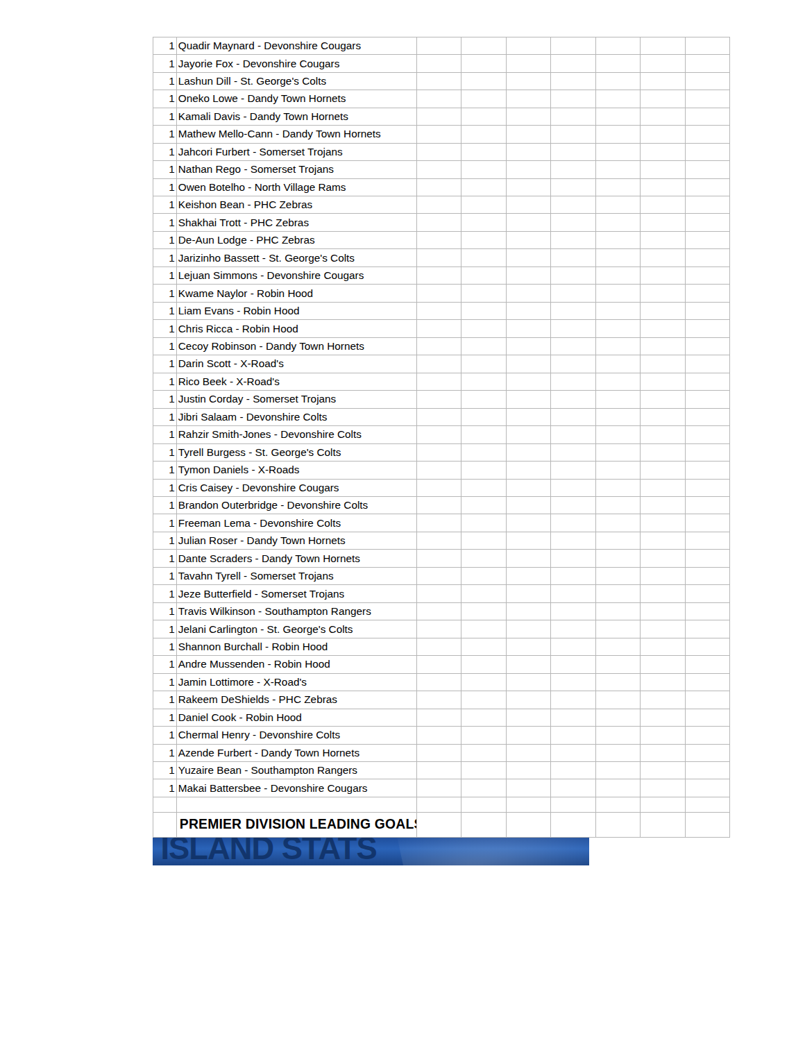| 1 | Quadir Maynard - Devonshire Cougars | | | | | | | |
| 1 | Jayorie Fox - Devonshire Cougars | | | | | | | |
| 1 | Lashun Dill - St. George's Colts | | | | | | | |
| 1 | Oneko Lowe - Dandy Town Hornets | | | | | | | |
| 1 | Kamali Davis - Dandy Town Hornets | | | | | | | |
| 1 | Mathew Mello-Cann - Dandy Town Hornets | | | | | | | |
| 1 | Jahcori Furbert - Somerset Trojans | | | | | | | |
| 1 | Nathan Rego - Somerset Trojans | | | | | | | |
| 1 | Owen Botelho - North Village Rams | | | | | | | |
| 1 | Keishon Bean - PHC Zebras | | | | | | | |
| 1 | Shakhai Trott - PHC Zebras | | | | | | | |
| 1 | De-Aun Lodge - PHC Zebras | | | | | | | |
| 1 | Jarizinho Bassett - St. George's Colts | | | | | | | |
| 1 | Lejuan Simmons - Devonshire Cougars | | | | | | | |
| 1 | Kwame Naylor - Robin Hood | | | | | | | |
| 1 | Liam Evans - Robin Hood | | | | | | | |
| 1 | Chris Ricca - Robin Hood | | | | | | | |
| 1 | Cecoy Robinson - Dandy Town Hornets | | | | | | | |
| 1 | Darin Scott - X-Road's | | | | | | | |
| 1 | Rico Beek - X-Road's | | | | | | | |
| 1 | Justin Corday - Somerset Trojans | | | | | | | |
| 1 | Jibri Salaam - Devonshire Colts | | | | | | | |
| 1 | Rahzir Smith-Jones - Devonshire Colts | | | | | | | |
| 1 | Tyrell Burgess - St. George's Colts | | | | | | | |
| 1 | Tymon Daniels - X-Roads | | | | | | | |
| 1 | Cris Caisey - Devonshire Cougars | | | | | | | |
| 1 | Brandon Outerbridge - Devonshire Colts | | | | | | | |
| 1 | Freeman Lema - Devonshire Colts | | | | | | | |
| 1 | Julian Roser - Dandy Town Hornets | | | | | | | |
| 1 | Dante Scraders - Dandy Town Hornets | | | | | | | |
| 1 | Tavahn Tyrell - Somerset Trojans | | | | | | | |
| 1 | Jeze Butterfield - Somerset Trojans | | | | | | | |
| 1 | Travis Wilkinson - Southampton Rangers | | | | | | | |
| 1 | Jelani Carlington - St. George's Colts | | | | | | | |
| 1 | Shannon Burchall - Robin Hood | | | | | | | |
| 1 | Andre Mussenden - Robin Hood | | | | | | | |
| 1 | Jamin Lottimore - X-Road's | | | | | | | |
| 1 | Rakeem DeShields - PHC Zebras | | | | | | | |
| 1 | Daniel Cook - Robin Hood | | | | | | | |
| 1 | Chermal Henry - Devonshire Colts | | | | | | | |
| 1 | Azende Furbert - Dandy Town Hornets | | | | | | | |
| 1 | Yuzaire Bean - Southampton Rangers | | | | | | | |
| 1 | Makai Battersbee - Devonshire Cougars | | | | | | | |
| | PREMIER DIVISION LEADING GOALSCORERS CONTINUE | | | | | | | |
ISLAND STATS